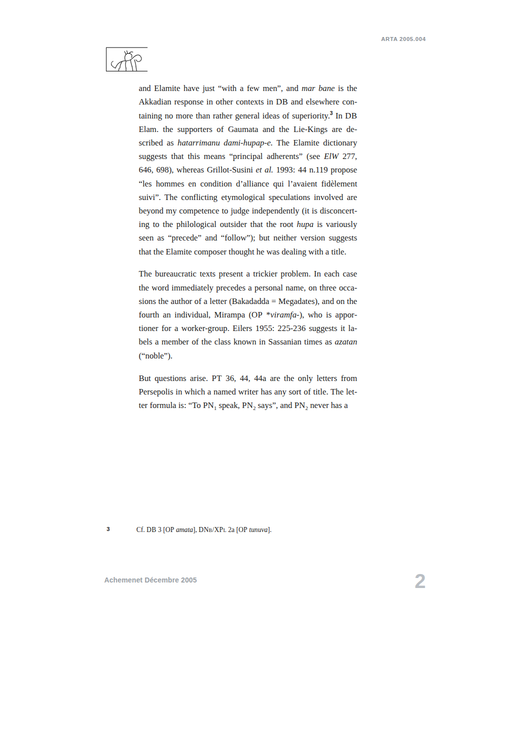ARTA 2005.004
and Elamite have just “with a few men”, and mar bane is the Akkadian response in other contexts in DB and elsewhere containing no more than rather general ideas of superiority.3 In DB Elam. the supporters of Gaumata and the Lie-Kings are described as hatarrimanu dami-hupap-e. The Elamite dictionary suggests that this means “principal adherents” (see ElW 277, 646, 698), whereas Grillot-Susini et al. 1993: 44 n.119 propose “les hommes en condition d’alliance qui l’avaient fidèlement suivi”. The conflicting etymological speculations involved are beyond my competence to judge independently (it is disconcerting to the philological outsider that the root hupa is variously seen as “precede” and “follow”); but neither version suggests that the Elamite composer thought he was dealing with a title.
The bureaucratic texts present a trickier problem. In each case the word immediately precedes a personal name, on three occasions the author of a letter (Bakadadda = Megadates), and on the fourth an individual, Mirampa (OP *viramfa-), who is apportioner for a worker-group. Eilers 1955: 225-236 suggests it labels a member of the class known in Sassanian times as azatan (“noble”).
But questions arise. PT 36, 44, 44a are the only letters from Persepolis in which a named writer has any sort of title. The letter formula is: “To PN 1 speak, PN 2 says”, and PN 2 never has a
3
Cf. DB 3 [OP amata], DNb/XPl 2a [OP tunuva].
Achemenet Décembre 2005
2